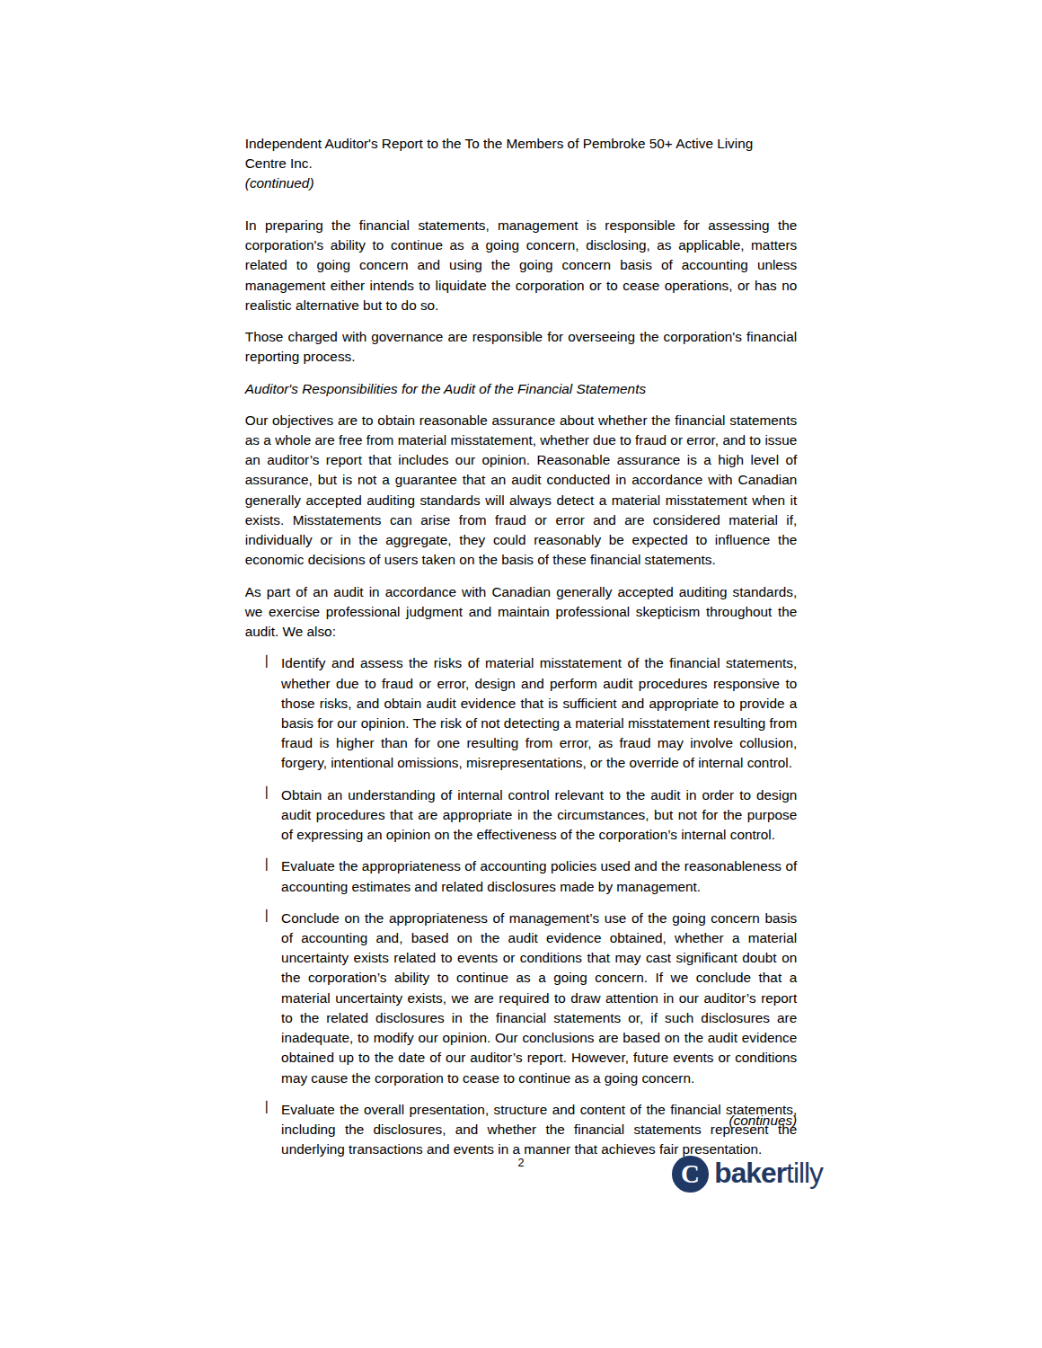Independent Auditor's Report to the To the Members of Pembroke 50+ Active Living Centre Inc.
(continued)
In preparing the financial statements, management is responsible for assessing the corporation's ability to continue as a going concern, disclosing, as applicable, matters related to going concern and using the going concern basis of accounting unless management either intends to liquidate the corporation or to cease operations, or has no realistic alternative but to do so.
Those charged with governance are responsible for overseeing the corporation's financial reporting process.
Auditor's Responsibilities for the Audit of the Financial Statements
Our objectives are to obtain reasonable assurance about whether the financial statements as a whole are free from material misstatement, whether due to fraud or error, and to issue an auditor’s report that includes our opinion. Reasonable assurance is a high level of assurance, but is not a guarantee that an audit conducted in accordance with Canadian generally accepted auditing standards will always detect a material misstatement when it exists. Misstatements can arise from fraud or error and are considered material if, individually or in the aggregate, they could reasonably be expected to influence the economic decisions of users taken on the basis of these financial statements.
As part of an audit in accordance with Canadian generally accepted auditing standards, we exercise professional judgment and maintain professional skepticism throughout the audit. We also:
Identify and assess the risks of material misstatement of the financial statements, whether due to fraud or error, design and perform audit procedures responsive to those risks, and obtain audit evidence that is sufficient and appropriate to provide a basis for our opinion. The risk of not detecting a material misstatement resulting from fraud is higher than for one resulting from error, as fraud may involve collusion, forgery, intentional omissions, misrepresentations, or the override of internal control.
Obtain an understanding of internal control relevant to the audit in order to design audit procedures that are appropriate in the circumstances, but not for the purpose of expressing an opinion on the effectiveness of the corporation’s internal control.
Evaluate the appropriateness of accounting policies used and the reasonableness of accounting estimates and related disclosures made by management.
Conclude on the appropriateness of management’s use of the going concern basis of accounting and, based on the audit evidence obtained, whether a material uncertainty exists related to events or conditions that may cast significant doubt on the corporation’s ability to continue as a going concern. If we conclude that a material uncertainty exists, we are required to draw attention in our auditor’s report to the related disclosures in the financial statements or, if such disclosures are inadequate, to modify our opinion. Our conclusions are based on the audit evidence obtained up to the date of our auditor’s report. However, future events or conditions may cause the corporation to cease to continue as a going concern.
Evaluate the overall presentation, structure and content of the financial statements, including the disclosures, and whether the financial statements represent the underlying transactions and events in a manner that achieves fair presentation.
(continues)
2
C
bakertilly